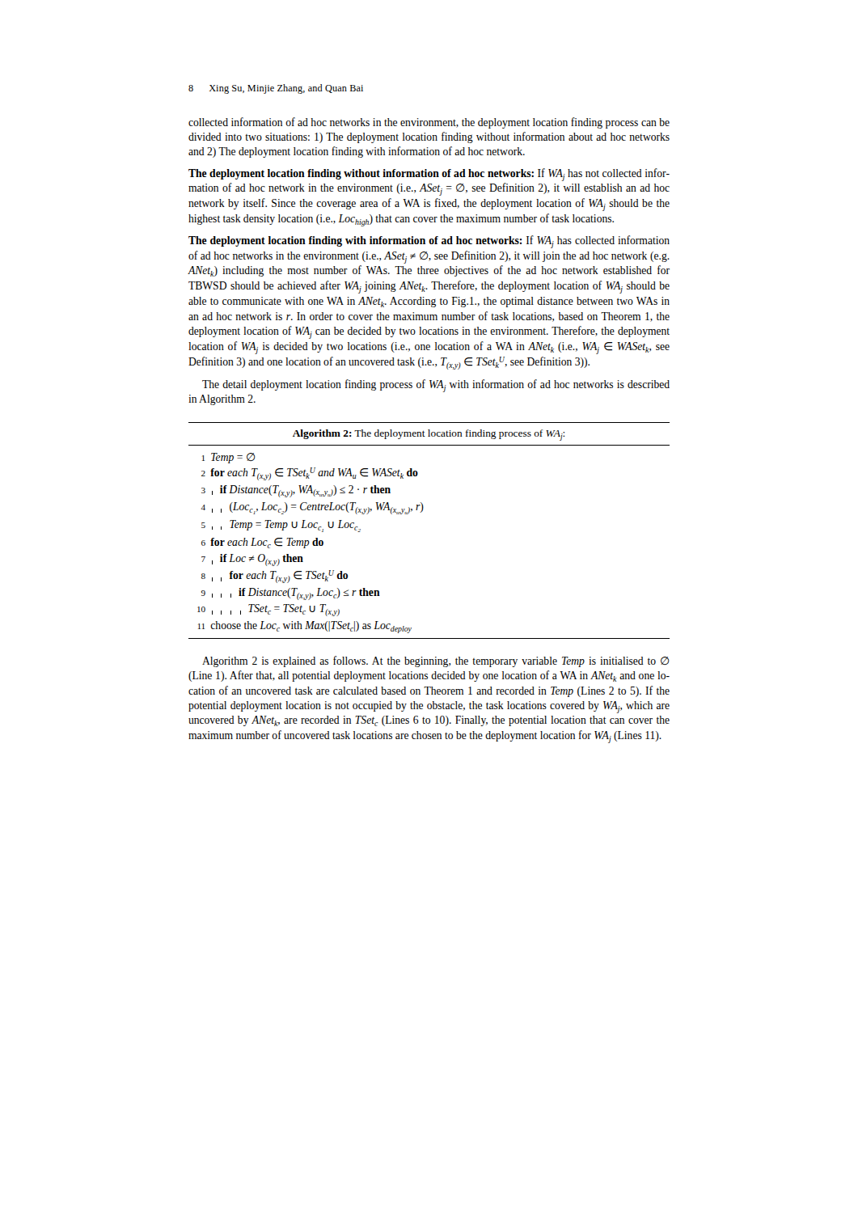8 Xing Su, Minjie Zhang, and Quan Bai
collected information of ad hoc networks in the environment, the deployment location finding process can be divided into two situations: 1) The deployment location finding without information about ad hoc networks and 2) The deployment location finding with information of ad hoc network.
The deployment location finding without information of ad hoc networks: If WAj has not collected information of ad hoc network in the environment (i.e., ASetj = ∅, see Definition 2), it will establish an ad hoc network by itself. Since the coverage area of a WA is fixed, the deployment location of WAj should be the highest task density location (i.e., Lochigh) that can cover the maximum number of task locations.
The deployment location finding with information of ad hoc networks: If WAj has collected information of ad hoc networks in the environment (i.e., ASetj ≠ ∅, see Definition 2), it will join the ad hoc network (e.g. ANetk) including the most number of WAs. The three objectives of the ad hoc network established for TBWSD should be achieved after WAj joining ANetk. Therefore, the deployment location of WAj should be able to communicate with one WA in ANetk. According to Fig.1., the optimal distance between two WAs in an ad hoc network is r. In order to cover the maximum number of task locations, based on Theorem 1, the deployment location of WAj can be decided by two locations in the environment. Therefore, the deployment location of WAj is decided by two locations (i.e., one location of a WA in ANetk (i.e., WAj ∈ WASetk, see Definition 3) and one location of an uncovered task (i.e., T(x,y) ∈ TSetkU, see Definition 3)).
The detail deployment location finding process of WAj with information of ad hoc networks is described in Algorithm 2.
Algorithm 2: The deployment location finding process of WAj:
1 Temp = ∅
2 for each T(x,y) ∈ TSetkU and WAu ∈ WASetk do
3 if Distance(T(x,y), WA(xu,yu)) ≤ 2 · r then
4 (Locc1, Locc2) = CentreLoc(T(x,y), WA(xu,yu), r)
5 Temp = Temp ∪ Locc1 ∪ Locc2
6 for each Locc ∈ Temp do
7 if Loc ≠ O(x,y) then
8 for each T(x,y) ∈ TSetkU do
9 if Distance(T(x,y), Locc) ≤ r then
10 TSetc = TSetc ∪ T(x,y)
11 choose the Locc with Max(|TSetc|) as Locdeploy
Algorithm 2 is explained as follows. At the beginning, the temporary variable Temp is initialised to ∅ (Line 1). After that, all potential deployment locations decided by one location of a WA in ANetk and one location of an uncovered task are calculated based on Theorem 1 and recorded in Temp (Lines 2 to 5). If the potential deployment location is not occupied by the obstacle, the task locations covered by WAj, which are uncovered by ANetk, are recorded in TSetc (Lines 6 to 10). Finally, the potential location that can cover the maximum number of uncovered task locations are chosen to be the deployment location for WAj (Lines 11).